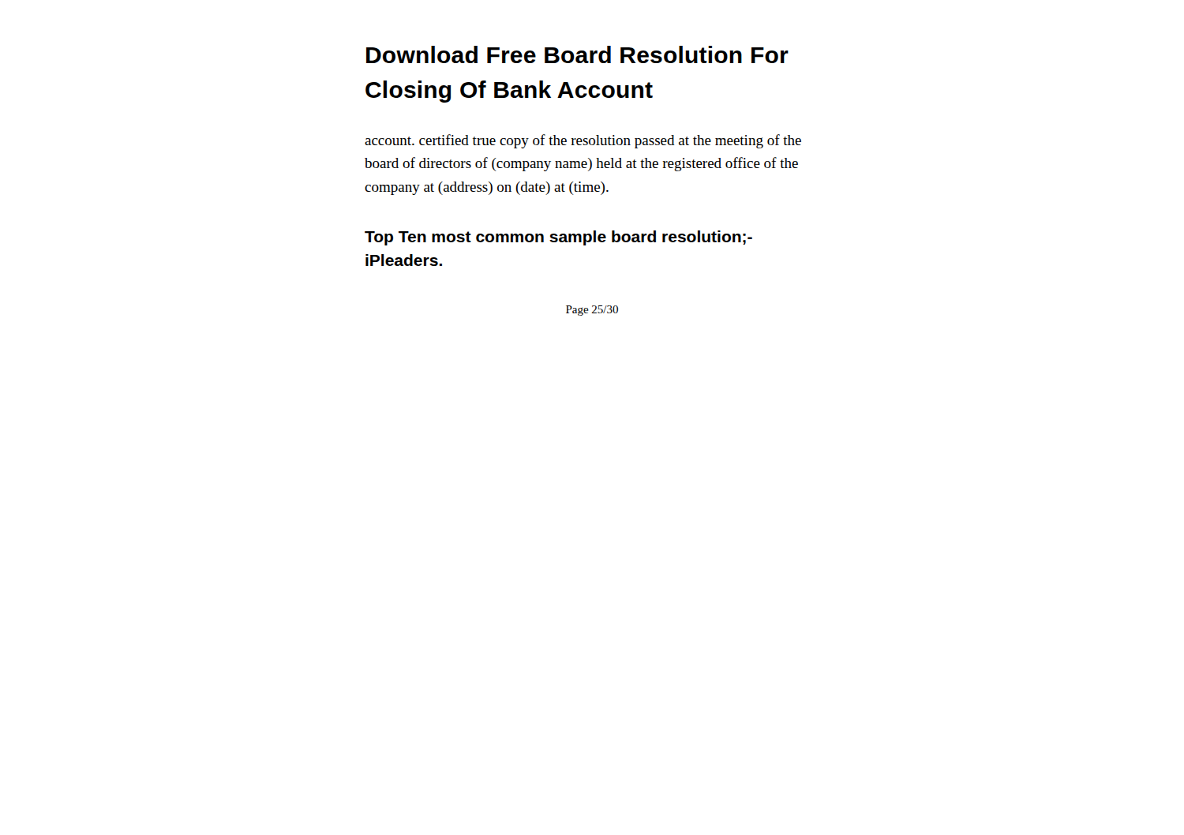Download Free Board Resolution For Closing Of Bank Account
account. certified true copy of the resolution passed at the meeting of the board of directors of (company name) held at the registered office of the company at (address) on (date) at (time).
Top Ten most common sample board resolution;- iPleaders.
Page 25/30